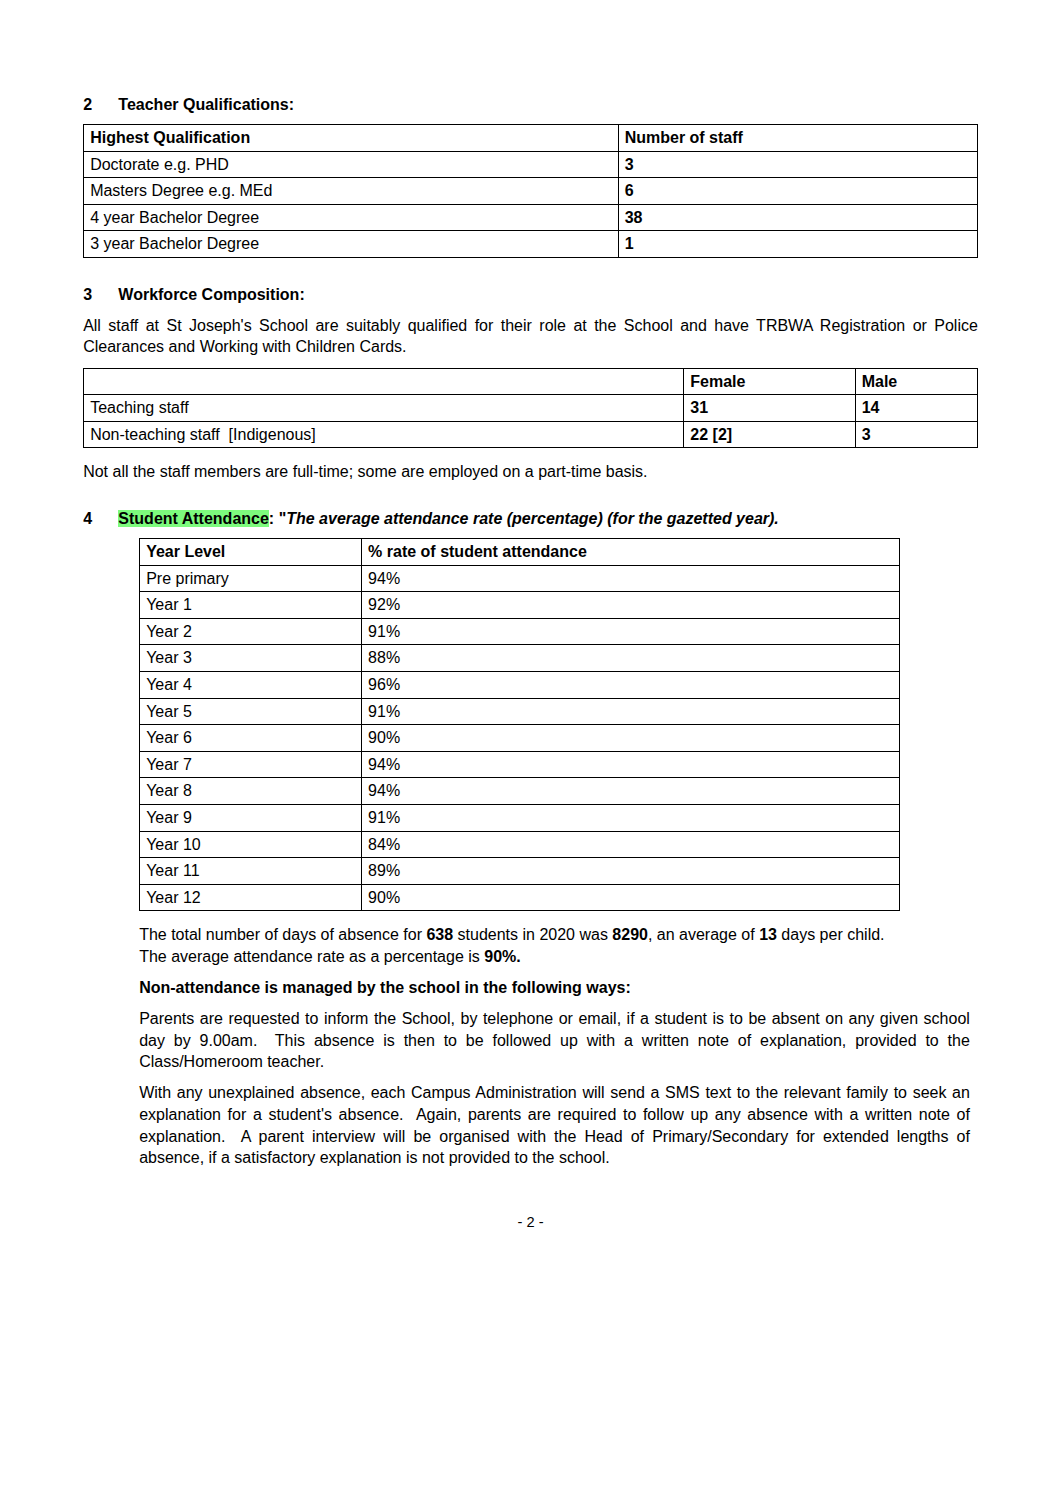2 Teacher Qualifications:
| Highest Qualification | Number of staff |
| --- | --- |
| Doctorate e.g. PHD | 3 |
| Masters Degree e.g. MEd | 6 |
| 4 year Bachelor Degree | 38 |
| 3 year Bachelor Degree | 1 |
3 Workforce Composition:
All staff at St Joseph's School are suitably qualified for their role at the School and have TRBWA Registration or Police Clearances and Working with Children Cards.
| | Female | Male |
| --- | --- | --- |
| Teaching staff | 31 | 14 |
| Non-teaching staff [Indigenous] | 22 [2] | 3 |
Not all the staff members are full-time; some are employed on a part-time basis.
4 Student Attendance: "The average attendance rate (percentage) (for the gazetted year).
| Year Level | % rate of student attendance |
| --- | --- |
| Pre primary | 94% |
| Year 1 | 92% |
| Year 2 | 91% |
| Year 3 | 88% |
| Year 4 | 96% |
| Year 5 | 91% |
| Year 6 | 90% |
| Year 7 | 94% |
| Year 8 | 94% |
| Year 9 | 91% |
| Year 10 | 84% |
| Year 11 | 89% |
| Year 12 | 90% |
The total number of days of absence for 638 students in 2020 was 8290, an average of 13 days per child.
The average attendance rate as a percentage is 90%.
Non-attendance is managed by the school in the following ways:
Parents are requested to inform the School, by telephone or email, if a student is to be absent on any given school day by 9.00am. This absence is then to be followed up with a written note of explanation, provided to the Class/Homeroom teacher.
With any unexplained absence, each Campus Administration will send a SMS text to the relevant family to seek an explanation for a student's absence. Again, parents are required to follow up any absence with a written note of explanation. A parent interview will be organised with the Head of Primary/Secondary for extended lengths of absence, if a satisfactory explanation is not provided to the school.
- 2 -